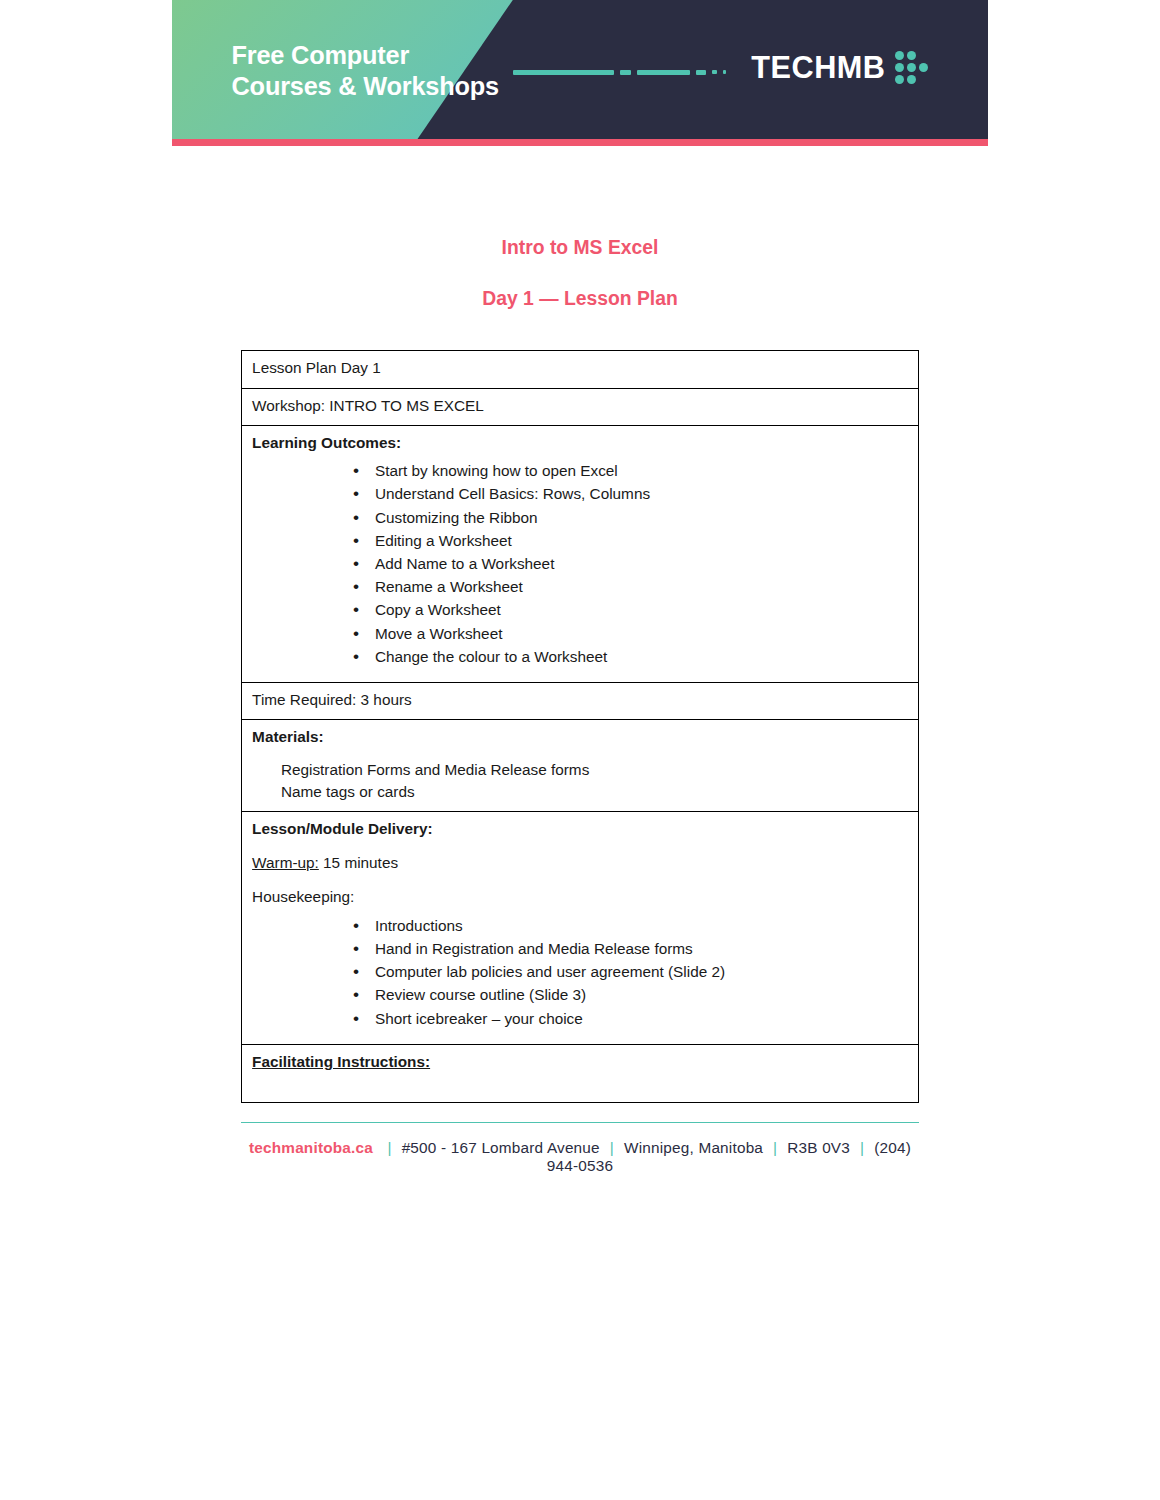Free Computer
Courses & Workshops
TECHMB
Intro to MS Excel
Day 1 — Lesson Plan
| Lesson Plan Day 1 |
| Workshop: Intro to MS Excel |
| Learning Outcomes: Start by knowing how to open Excel Understand Cell Basics: Rows, Columns Customizing the Ribbon Editing a Worksheet Add Name to a Worksheet Rename a Worksheet Copy a Worksheet Move a Worksheet Change the colour to a Worksheet |
| Time Required: 3 hours |
| Materials: Registration Forms and Media Release forms Name tags or cards |
| Lesson/Module Delivery: Warm-up: 15 minutes Housekeeping: Introductions Hand in Registration and Media Release forms Computer lab policies and user agreement (Slide 2) Review course outline (Slide 3) Short icebreaker – your choice |
| Facilitating Instructions: |
techmanitoba.ca |#500 - 167 Lombard Avenue|Winnipeg, Manitoba|R3B 0V3|(204) 944-0536